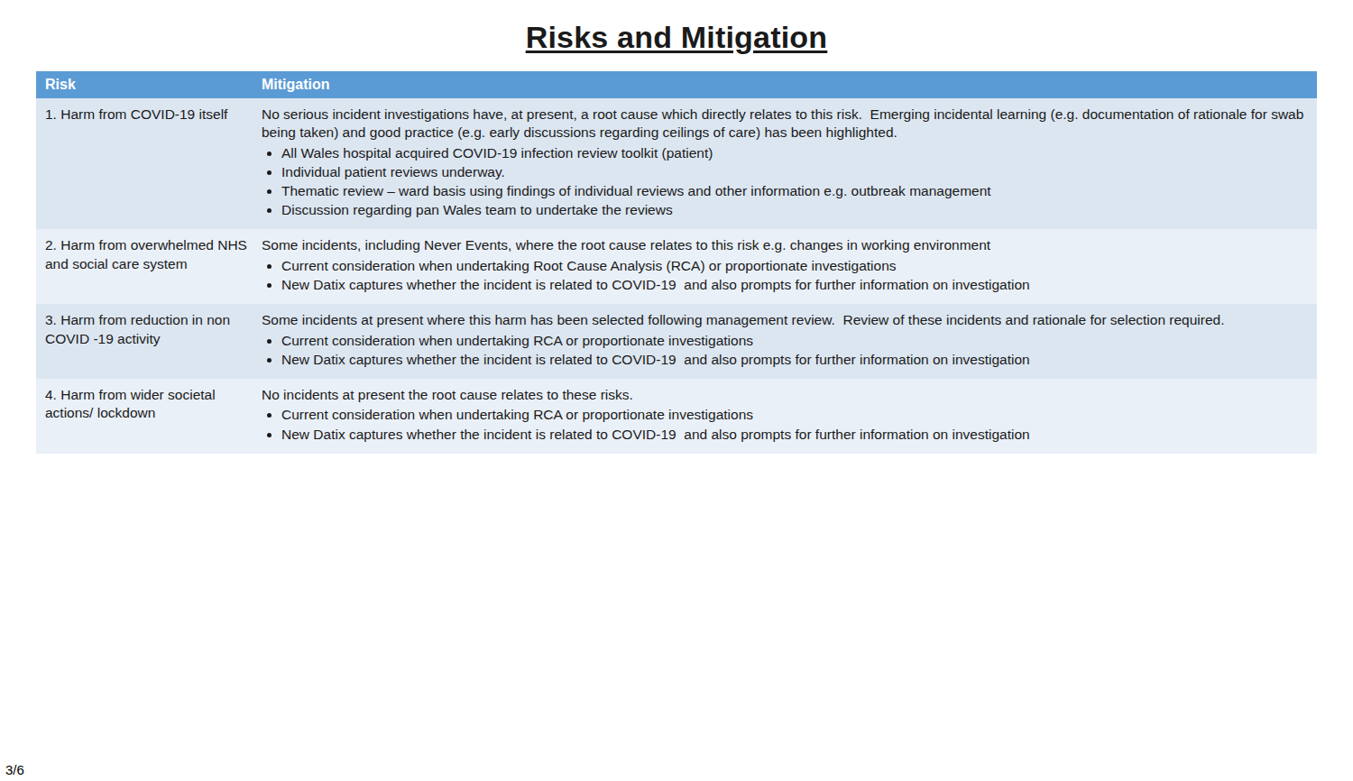Risks and Mitigation
| Risk | Mitigation |
| --- | --- |
| 1. Harm from COVID-19 itself | No serious incident investigations have, at present, a root cause which directly relates to this risk. Emerging incidental learning (e.g. documentation of rationale for swab being taken) and good practice (e.g. early discussions regarding ceilings of care) has been highlighted. All Wales hospital acquired COVID-19 infection review toolkit (patient) Individual patient reviews underway. Thematic review – ward basis using findings of individual reviews and other information e.g. outbreak management Discussion regarding pan Wales team to undertake the reviews |
| 2. Harm from overwhelmed NHS and social care system | Some incidents, including Never Events, where the root cause relates to this risk e.g. changes in working environment Current consideration when undertaking Root Cause Analysis (RCA) or proportionate investigations New Datix captures whether the incident is related to COVID-19 and also prompts for further information on investigation |
| 3. Harm from reduction in non COVID -19 activity | Some incidents at present where this harm has been selected following management review. Review of these incidents and rationale for selection required. Current consideration when undertaking RCA or proportionate investigations New Datix captures whether the incident is related to COVID-19 and also prompts for further information on investigation |
| 4. Harm from wider societal actions/ lockdown | No incidents at present the root cause relates to these risks. Current consideration when undertaking RCA or proportionate investigations New Datix captures whether the incident is related to COVID-19 and also prompts for further information on investigation |
3/6